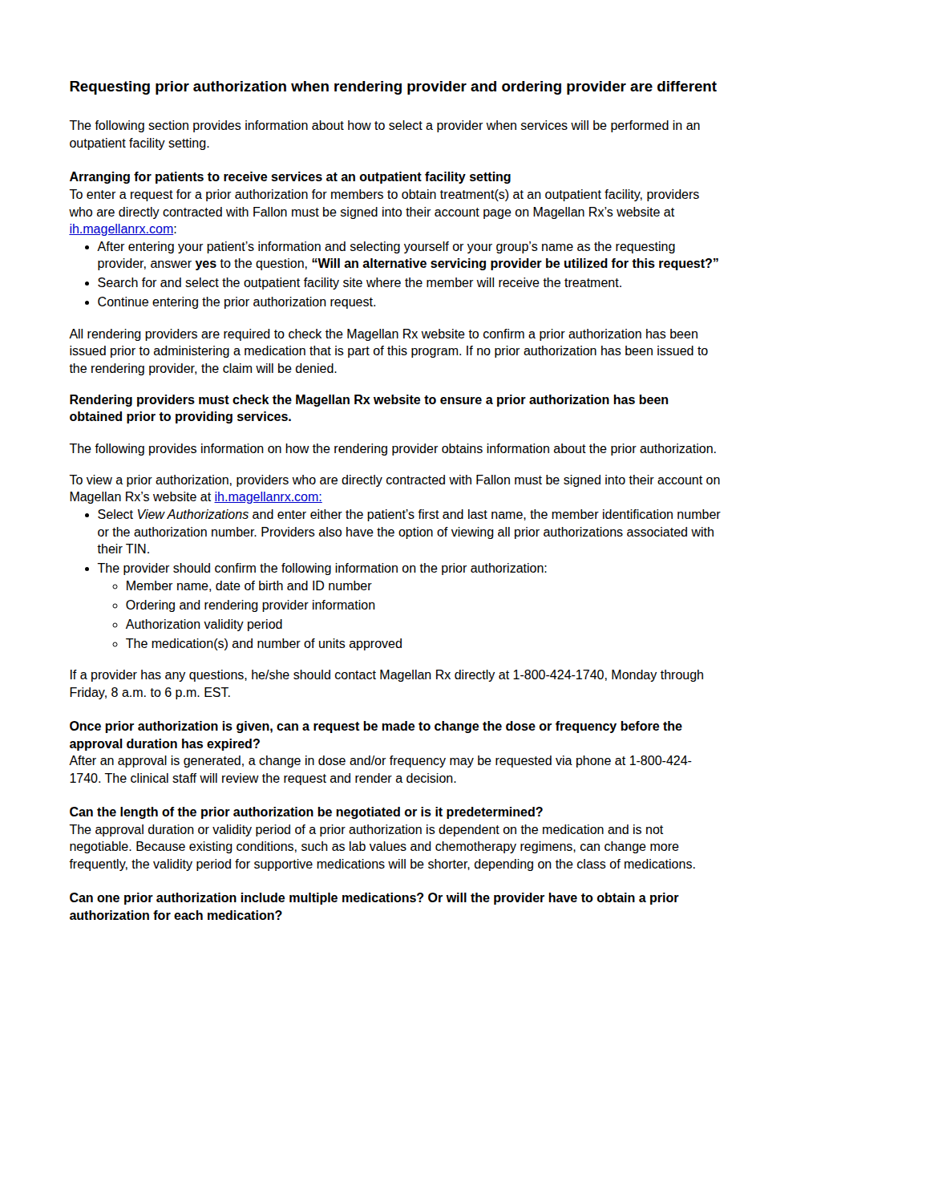Requesting prior authorization when rendering provider and ordering provider are different
The following section provides information about how to select a provider when services will be performed in an outpatient facility setting.
Arranging for patients to receive services at an outpatient facility setting
To enter a request for a prior authorization for members to obtain treatment(s) at an outpatient facility, providers who are directly contracted with Fallon must be signed into their account page on Magellan Rx’s website at ih.magellanrx.com:
After entering your patient’s information and selecting yourself or your group’s name as the requesting provider, answer yes to the question, “Will an alternative servicing provider be utilized for this request?”
Search for and select the outpatient facility site where the member will receive the treatment.
Continue entering the prior authorization request.
All rendering providers are required to check the Magellan Rx website to confirm a prior authorization has been issued prior to administering a medication that is part of this program. If no prior authorization has been issued to the rendering provider, the claim will be denied.
Rendering providers must check the Magellan Rx website to ensure a prior authorization has been obtained prior to providing services.
The following provides information on how the rendering provider obtains information about the prior authorization.
To view a prior authorization, providers who are directly contracted with Fallon must be signed into their account on Magellan Rx’s website at ih.magellanrx.com:
Select View Authorizations and enter either the patient’s first and last name, the member identification number or the authorization number. Providers also have the option of viewing all prior authorizations associated with their TIN.
The provider should confirm the following information on the prior authorization:
Member name, date of birth and ID number
Ordering and rendering provider information
Authorization validity period
The medication(s) and number of units approved
If a provider has any questions, he/she should contact Magellan Rx directly at 1-800-424-1740, Monday through Friday, 8 a.m. to 6 p.m. EST.
Once prior authorization is given, can a request be made to change the dose or frequency before the approval duration has expired?
After an approval is generated, a change in dose and/or frequency may be requested via phone at 1-800-424-1740. The clinical staff will review the request and render a decision.
Can the length of the prior authorization be negotiated or is it predetermined?
The approval duration or validity period of a prior authorization is dependent on the medication and is not negotiable. Because existing conditions, such as lab values and chemotherapy regimens, can change more frequently, the validity period for supportive medications will be shorter, depending on the class of medications.
Can one prior authorization include multiple medications? Or will the provider have to obtain a prior authorization for each medication?